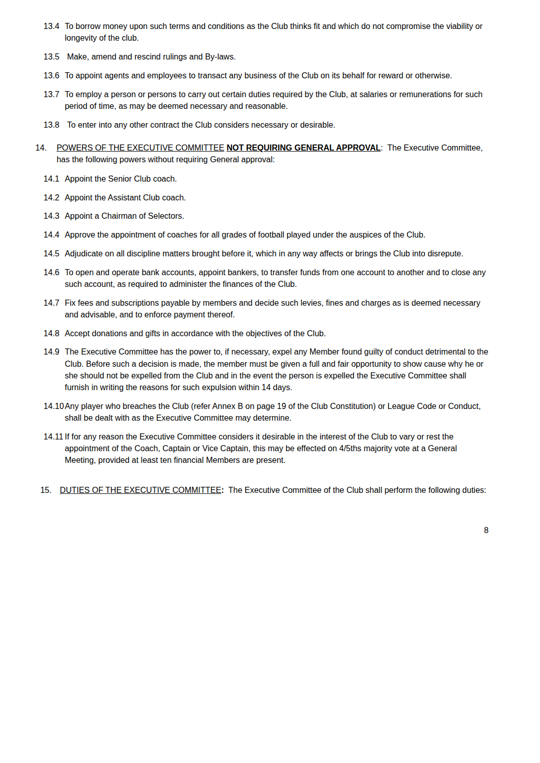13.4 To borrow money upon such terms and conditions as the Club thinks fit and which do not compromise the viability or longevity of the club.
13.5 Make, amend and rescind rulings and By-laws.
13.6 To appoint agents and employees to transact any business of the Club on its behalf for reward or otherwise.
13.7 To employ a person or persons to carry out certain duties required by the Club, at salaries or remunerations for such period of time, as may be deemed necessary and reasonable.
13.8 To enter into any other contract the Club considers necessary or desirable.
14. POWERS OF THE EXECUTIVE COMMITTEE NOT REQUIRING GENERAL APPROVAL: The Executive Committee, has the following powers without requiring General approval:
14.1 Appoint the Senior Club coach.
14.2 Appoint the Assistant Club coach.
14.3 Appoint a Chairman of Selectors.
14.4 Approve the appointment of coaches for all grades of football played under the auspices of the Club.
14.5 Adjudicate on all discipline matters brought before it, which in any way affects or brings the Club into disrepute.
14.6 To open and operate bank accounts, appoint bankers, to transfer funds from one account to another and to close any such account, as required to administer the finances of the Club.
14.7 Fix fees and subscriptions payable by members and decide such levies, fines and charges as is deemed necessary and advisable, and to enforce payment thereof.
14.8 Accept donations and gifts in accordance with the objectives of the Club.
14.9 The Executive Committee has the power to, if necessary, expel any Member found guilty of conduct detrimental to the Club. Before such a decision is made, the member must be given a full and fair opportunity to show cause why he or she should not be expelled from the Club and in the event the person is expelled the Executive Committee shall furnish in writing the reasons for such expulsion within 14 days.
14.10 Any player who breaches the Club (refer Annex B on page 19 of the Club Constitution) or League Code or Conduct, shall be dealt with as the Executive Committee may determine.
14.11 If for any reason the Executive Committee considers it desirable in the interest of the Club to vary or rest the appointment of the Coach, Captain or Vice Captain, this may be effected on 4/5ths majority vote at a General Meeting, provided at least ten financial Members are present.
15. DUTIES OF THE EXECUTIVE COMMITTEE: The Executive Committee of the Club shall perform the following duties:
8